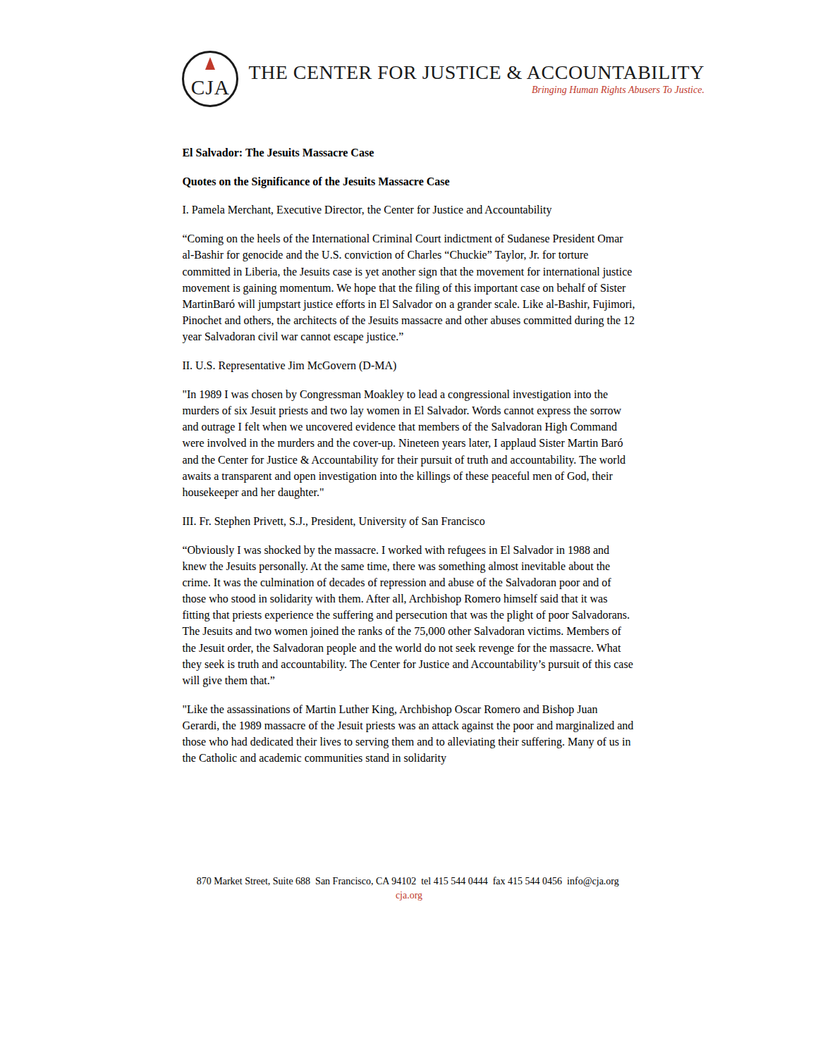CJA
THE CENTER FOR JUSTICE & ACCOUNTABILITY
Bringing Human Rights Abusers To Justice.
El Salvador: The Jesuits Massacre Case
Quotes on the Significance of the Jesuits Massacre Case
I. Pamela Merchant, Executive Director, the Center for Justice and Accountability
“Coming on the heels of the International Criminal Court indictment of Sudanese President Omar al-Bashir for genocide and the U.S. conviction of Charles “Chuckie” Taylor, Jr. for torture committed in Liberia, the Jesuits case is yet another sign that the movement for international justice movement is gaining momentum. We hope that the filing of this important case on behalf of Sister MartinBaró will jumpstart justice efforts in El Salvador on a grander scale. Like al-Bashir, Fujimori, Pinochet and others, the architects of the Jesuits massacre and other abuses committed during the 12 year Salvadoran civil war cannot escape justice.”
II. U.S. Representative Jim McGovern (D-MA)
"In 1989 I was chosen by Congressman Moakley to lead a congressional investigation into the murders of six Jesuit priests and two lay women in El Salvador. Words cannot express the sorrow and outrage I felt when we uncovered evidence that members of the Salvadoran High Command were involved in the murders and the cover-up. Nineteen years later, I applaud Sister Martin Baró and the Center for Justice & Accountability for their pursuit of truth and accountability. The world awaits a transparent and open investigation into the killings of these peaceful men of God, their housekeeper and her daughter."
III. Fr. Stephen Privett, S.J., President, University of San Francisco
“Obviously I was shocked by the massacre. I worked with refugees in El Salvador in 1988 and knew the Jesuits personally. At the same time, there was something almost inevitable about the crime. It was the culmination of decades of repression and abuse of the Salvadoran poor and of those who stood in solidarity with them. After all, Archbishop Romero himself said that it was fitting that priests experience the suffering and persecution that was the plight of poor Salvadorans. The Jesuits and two women joined the ranks of the 75,000 other Salvadoran victims. Members of the Jesuit order, the Salvadoran people and the world do not seek revenge for the massacre. What they seek is truth and accountability. The Center for Justice and Accountability’s pursuit of this case will give them that.”
"Like the assassinations of Martin Luther King, Archbishop Oscar Romero and Bishop Juan Gerardi, the 1989 massacre of the Jesuit priests was an attack against the poor and marginalized and those who had dedicated their lives to serving them and to alleviating their suffering. Many of us in the Catholic and academic communities stand in solidarity
870 Market Street, Suite 688 San Francisco, CA 94102 tel 415 544 0444 fax 415 544 0456 info@cja.org cja.org